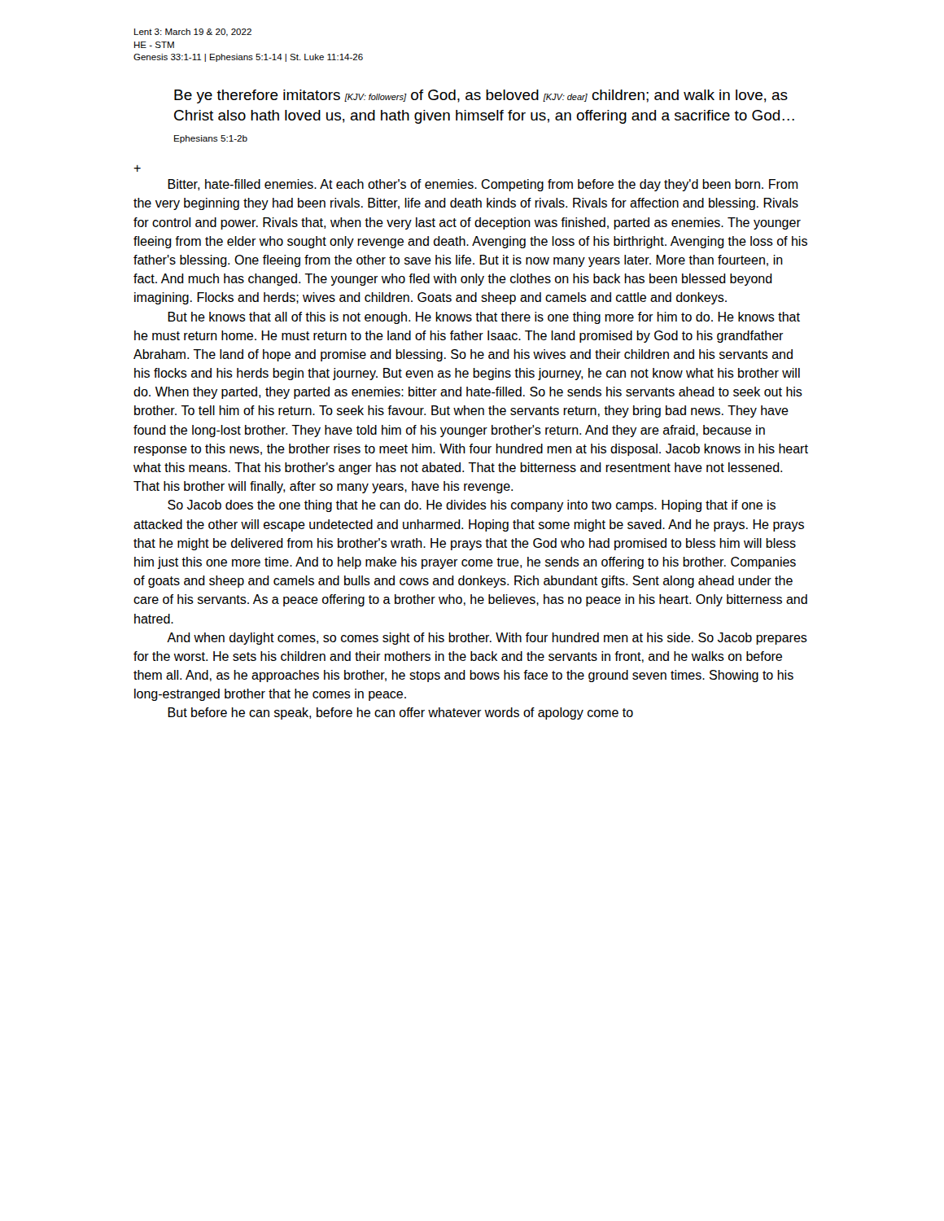Lent 3: March 19 & 20, 2022
HE - STM
Genesis 33:1-11 | Ephesians 5:1-14 | St. Luke 11:14-26
Be ye therefore imitators [KJV: followers] of God, as beloved [KJV: dear] children; and walk in love, as Christ also hath loved us, and hath given himself for us, an offering and a sacrifice to God… Ephesians 5:1-2b
+
Bitter, hate-filled enemies. At each other's of enemies. Competing from before the day they'd been born. From the very beginning they had been rivals. Bitter, life and death kinds of rivals. Rivals for affection and blessing. Rivals for control and power. Rivals that, when the very last act of deception was finished, parted as enemies. The younger fleeing from the elder who sought only revenge and death. Avenging the loss of his birthright. Avenging the loss of his father's blessing. One fleeing from the other to save his life. But it is now many years later. More than fourteen, in fact. And much has changed. The younger who fled with only the clothes on his back has been blessed beyond imagining. Flocks and herds; wives and children. Goats and sheep and camels and cattle and donkeys.
But he knows that all of this is not enough. He knows that there is one thing more for him to do. He knows that he must return home. He must return to the land of his father Isaac. The land promised by God to his grandfather Abraham. The land of hope and promise and blessing. So he and his wives and their children and his servants and his flocks and his herds begin that journey. But even as he begins this journey, he can not know what his brother will do. When they parted, they parted as enemies: bitter and hate-filled. So he sends his servants ahead to seek out his brother. To tell him of his return. To seek his favour. But when the servants return, they bring bad news. They have found the long-lost brother. They have told him of his younger brother's return. And they are afraid, because in response to this news, the brother rises to meet him. With four hundred men at his disposal. Jacob knows in his heart what this means. That his brother's anger has not abated. That the bitterness and resentment have not lessened. That his brother will finally, after so many years, have his revenge.
So Jacob does the one thing that he can do. He divides his company into two camps. Hoping that if one is attacked the other will escape undetected and unharmed. Hoping that some might be saved. And he prays. He prays that he might be delivered from his brother's wrath. He prays that the God who had promised to bless him will bless him just this one more time. And to help make his prayer come true, he sends an offering to his brother. Companies of goats and sheep and camels and bulls and cows and donkeys. Rich abundant gifts. Sent along ahead under the care of his servants. As a peace offering to a brother who, he believes, has no peace in his heart. Only bitterness and hatred.
And when daylight comes, so comes sight of his brother. With four hundred men at his side. So Jacob prepares for the worst. He sets his children and their mothers in the back and the servants in front, and he walks on before them all. And, as he approaches his brother, he stops and bows his face to the ground seven times. Showing to his long-estranged brother that he comes in peace.
But before he can speak, before he can offer whatever words of apology come to